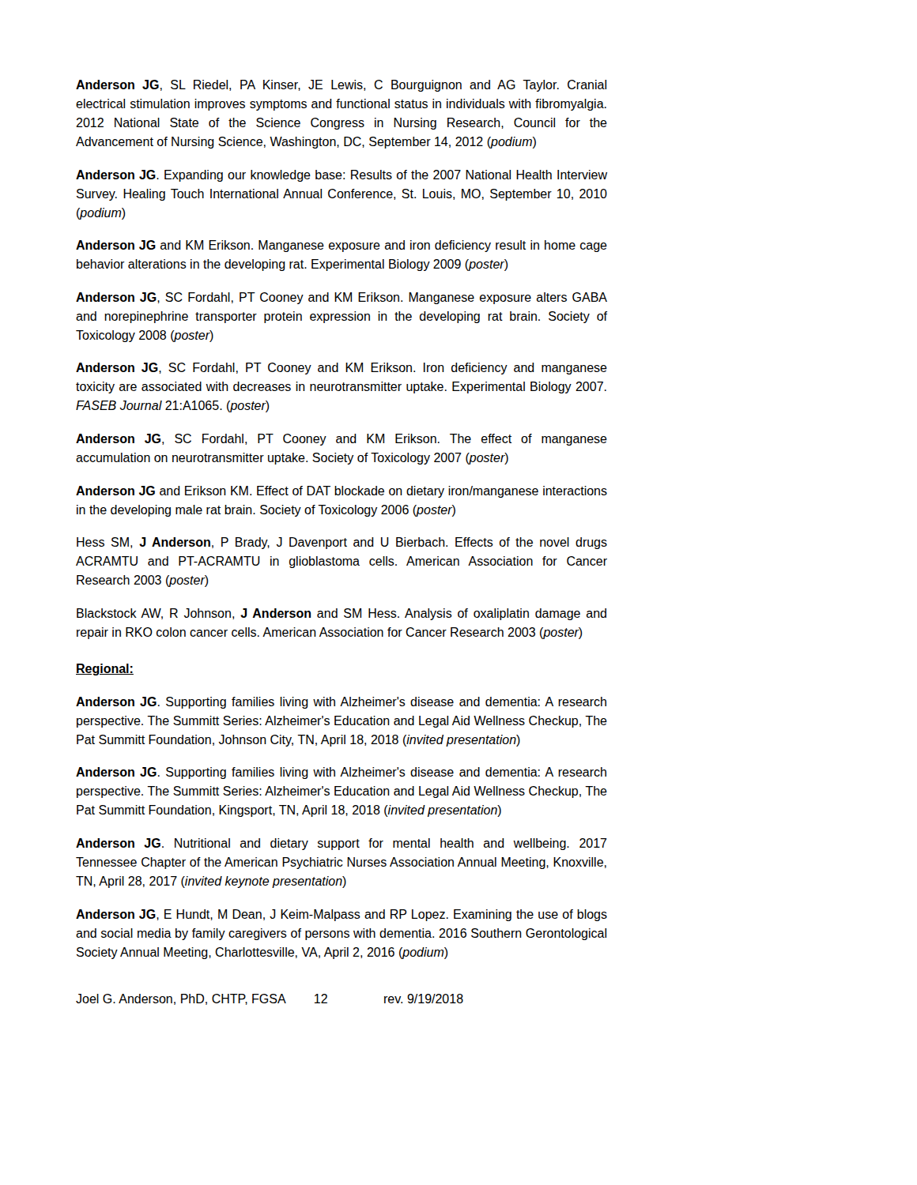Anderson JG, SL Riedel, PA Kinser, JE Lewis, C Bourguignon and AG Taylor. Cranial electrical stimulation improves symptoms and functional status in individuals with fibromyalgia. 2012 National State of the Science Congress in Nursing Research, Council for the Advancement of Nursing Science, Washington, DC, September 14, 2012 (podium)
Anderson JG. Expanding our knowledge base: Results of the 2007 National Health Interview Survey. Healing Touch International Annual Conference, St. Louis, MO, September 10, 2010 (podium)
Anderson JG and KM Erikson. Manganese exposure and iron deficiency result in home cage behavior alterations in the developing rat. Experimental Biology 2009 (poster)
Anderson JG, SC Fordahl, PT Cooney and KM Erikson. Manganese exposure alters GABA and norepinephrine transporter protein expression in the developing rat brain. Society of Toxicology 2008 (poster)
Anderson JG, SC Fordahl, PT Cooney and KM Erikson. Iron deficiency and manganese toxicity are associated with decreases in neurotransmitter uptake. Experimental Biology 2007. FASEB Journal 21:A1065. (poster)
Anderson JG, SC Fordahl, PT Cooney and KM Erikson. The effect of manganese accumulation on neurotransmitter uptake. Society of Toxicology 2007 (poster)
Anderson JG and Erikson KM. Effect of DAT blockade on dietary iron/manganese interactions in the developing male rat brain. Society of Toxicology 2006 (poster)
Hess SM, J Anderson, P Brady, J Davenport and U Bierbach. Effects of the novel drugs ACRAMTU and PT-ACRAMTU in glioblastoma cells. American Association for Cancer Research 2003 (poster)
Blackstock AW, R Johnson, J Anderson and SM Hess. Analysis of oxaliplatin damage and repair in RKO colon cancer cells. American Association for Cancer Research 2003 (poster)
Regional:
Anderson JG. Supporting families living with Alzheimer's disease and dementia: A research perspective. The Summitt Series: Alzheimer's Education and Legal Aid Wellness Checkup, The Pat Summitt Foundation, Johnson City, TN, April 18, 2018 (invited presentation)
Anderson JG. Supporting families living with Alzheimer's disease and dementia: A research perspective. The Summitt Series: Alzheimer's Education and Legal Aid Wellness Checkup, The Pat Summitt Foundation, Kingsport, TN, April 18, 2018 (invited presentation)
Anderson JG. Nutritional and dietary support for mental health and wellbeing. 2017 Tennessee Chapter of the American Psychiatric Nurses Association Annual Meeting, Knoxville, TN, April 28, 2017 (invited keynote presentation)
Anderson JG, E Hundt, M Dean, J Keim-Malpass and RP Lopez. Examining the use of blogs and social media by family caregivers of persons with dementia. 2016 Southern Gerontological Society Annual Meeting, Charlottesville, VA, April 2, 2016 (podium)
Joel G. Anderson, PhD, CHTP, FGSA 12 rev. 9/19/2018